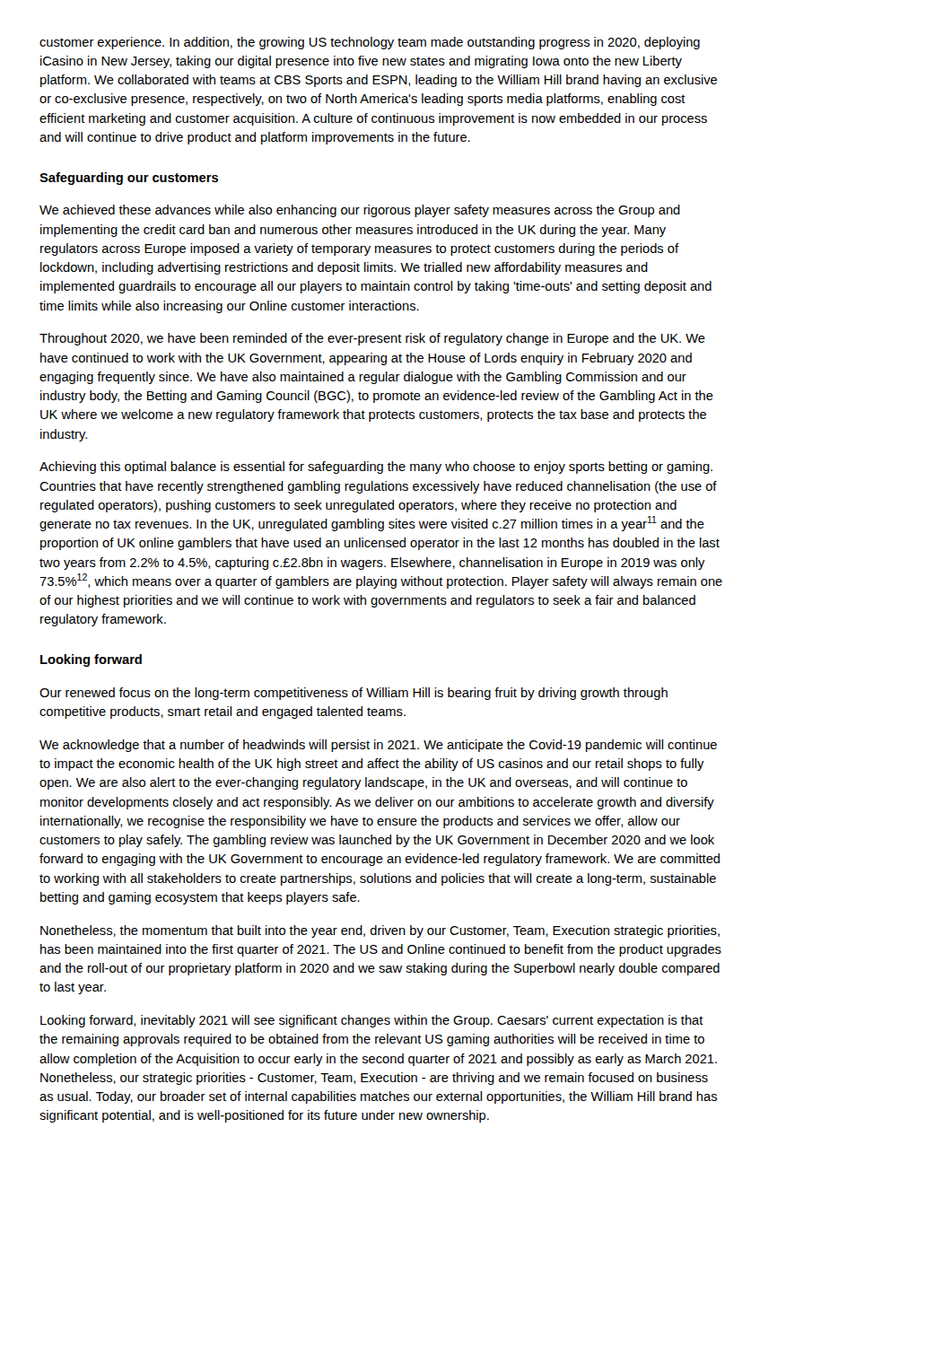customer experience. In addition, the growing US technology team made outstanding progress in 2020, deploying iCasino in New Jersey, taking our digital presence into five new states and migrating Iowa onto the new Liberty platform. We collaborated with teams at CBS Sports and ESPN, leading to the William Hill brand having an exclusive or co-exclusive presence, respectively, on two of North America's leading sports media platforms, enabling cost efficient marketing and customer acquisition. A culture of continuous improvement is now embedded in our process and will continue to drive product and platform improvements in the future.
Safeguarding our customers
We achieved these advances while also enhancing our rigorous player safety measures across the Group and implementing the credit card ban and numerous other measures introduced in the UK during the year. Many regulators across Europe imposed a variety of temporary measures to protect customers during the periods of lockdown, including advertising restrictions and deposit limits. We trialled new affordability measures and implemented guardrails to encourage all our players to maintain control by taking 'time-outs' and setting deposit and time limits while also increasing our Online customer interactions.
Throughout 2020, we have been reminded of the ever-present risk of regulatory change in Europe and the UK. We have continued to work with the UK Government, appearing at the House of Lords enquiry in February 2020 and engaging frequently since. We have also maintained a regular dialogue with the Gambling Commission and our industry body, the Betting and Gaming Council (BGC), to promote an evidence-led review of the Gambling Act in the UK where we welcome a new regulatory framework that protects customers, protects the tax base and protects the industry.
Achieving this optimal balance is essential for safeguarding the many who choose to enjoy sports betting or gaming. Countries that have recently strengthened gambling regulations excessively have reduced channelisation (the use of regulated operators), pushing customers to seek unregulated operators, where they receive no protection and generate no tax revenues. In the UK, unregulated gambling sites were visited c.27 million times in a year11 and the proportion of UK online gamblers that have used an unlicensed operator in the last 12 months has doubled in the last two years from 2.2% to 4.5%, capturing c.£2.8bn in wagers. Elsewhere, channelisation in Europe in 2019 was only 73.5%12, which means over a quarter of gamblers are playing without protection. Player safety will always remain one of our highest priorities and we will continue to work with governments and regulators to seek a fair and balanced regulatory framework.
Looking forward
Our renewed focus on the long-term competitiveness of William Hill is bearing fruit by driving growth through competitive products, smart retail and engaged talented teams.
We acknowledge that a number of headwinds will persist in 2021. We anticipate the Covid-19 pandemic will continue to impact the economic health of the UK high street and affect the ability of US casinos and our retail shops to fully open. We are also alert to the ever-changing regulatory landscape, in the UK and overseas, and will continue to monitor developments closely and act responsibly. As we deliver on our ambitions to accelerate growth and diversify internationally, we recognise the responsibility we have to ensure the products and services we offer, allow our customers to play safely. The gambling review was launched by the UK Government in December 2020 and we look forward to engaging with the UK Government to encourage an evidence-led regulatory framework. We are committed to working with all stakeholders to create partnerships, solutions and policies that will create a long-term, sustainable betting and gaming ecosystem that keeps players safe.
Nonetheless, the momentum that built into the year end, driven by our Customer, Team, Execution strategic priorities, has been maintained into the first quarter of 2021. The US and Online continued to benefit from the product upgrades and the roll-out of our proprietary platform in 2020 and we saw staking during the Superbowl nearly double compared to last year.
Looking forward, inevitably 2021 will see significant changes within the Group. Caesars' current expectation is that the remaining approvals required to be obtained from the relevant US gaming authorities will be received in time to allow completion of the Acquisition to occur early in the second quarter of 2021 and possibly as early as March 2021. Nonetheless, our strategic priorities - Customer, Team, Execution - are thriving and we remain focused on business as usual. Today, our broader set of internal capabilities matches our external opportunities, the William Hill brand has significant potential, and is well-positioned for its future under new ownership.